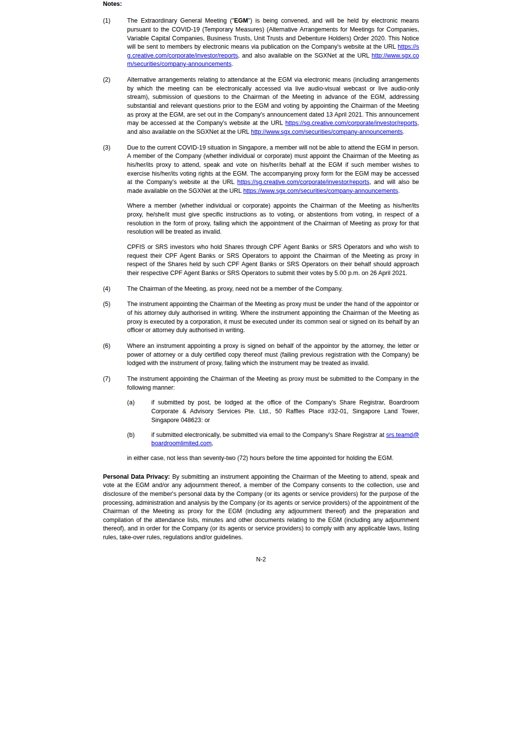Notes:
(1) The Extraordinary General Meeting ("EGM") is being convened, and will be held by electronic means pursuant to the COVID-19 (Temporary Measures) (Alternative Arrangements for Meetings for Companies, Variable Capital Companies, Business Trusts, Unit Trusts and Debenture Holders) Order 2020. This Notice will be sent to members by electronic means via publication on the Company's website at the URL https://sg.creative.com/corporate/investor/reports, and also available on the SGXNet at the URL http://www.sgx.com/securities/company-announcements.
(2) Alternative arrangements relating to attendance at the EGM via electronic means (including arrangements by which the meeting can be electronically accessed via live audio-visual webcast or live audio-only stream), submission of questions to the Chairman of the Meeting in advance of the EGM, addressing substantial and relevant questions prior to the EGM and voting by appointing the Chairman of the Meeting as proxy at the EGM, are set out in the Company's announcement dated 13 April 2021. This announcement may be accessed at the Company's website at the URL https://sg.creative.com/corporate/investor/reports, and also available on the SGXNet at the URL http://www.sgx.com/securities/company-announcements.
(3)
Due to the current COVID-19 situation in Singapore, a member will not be able to attend the EGM in person. A member of the Company (whether individual or corporate) must appoint the Chairman of the Meeting as his/her/its proxy to attend, speak and vote on his/her/its behalf at the EGM if such member wishes to exercise his/her/its voting rights at the EGM. The accompanying proxy form for the EGM may be accessed at the Company's website at the URL https://sg.creative.com/corporate/investor/reports, and will also be made available on the SGXNet at the URL https://www.sgx.com/securities/company-announcements.
Where a member (whether individual or corporate) appoints the Chairman of the Meeting as his/her/its proxy, he/she/it must give specific instructions as to voting, or abstentions from voting, in respect of a resolution in the form of proxy, failing which the appointment of the Chairman of Meeting as proxy for that resolution will be treated as invalid.
CPFIS or SRS investors who hold Shares through CPF Agent Banks or SRS Operators and who wish to request their CPF Agent Banks or SRS Operators to appoint the Chairman of the Meeting as proxy in respect of the Shares held by such CPF Agent Banks or SRS Operators on their behalf should approach their respective CPF Agent Banks or SRS Operators to submit their votes by 5.00 p.m. on 26 April 2021.
(4) The Chairman of the Meeting, as proxy, need not be a member of the Company.
(5) The instrument appointing the Chairman of the Meeting as proxy must be under the hand of the appointor or of his attorney duly authorised in writing. Where the instrument appointing the Chairman of the Meeting as proxy is executed by a corporation, it must be executed under its common seal or signed on its behalf by an officer or attorney duly authorised in writing.
(6) Where an instrument appointing a proxy is signed on behalf of the appointor by the attorney, the letter or power of attorney or a duly certified copy thereof must (failing previous registration with the Company) be lodged with the instrument of proxy, failing which the instrument may be treated as invalid.
(7)
The instrument appointing the Chairman of the Meeting as proxy must be submitted to the Company in the following manner:
(a) if submitted by post, be lodged at the office of the Company's Share Registrar, Boardroom Corporate & Advisory Services Pte. Ltd., 50 Raffles Place #32-01, Singapore Land Tower, Singapore 048623: or
(b) if submitted electronically, be submitted via email to the Company's Share Registrar at srs.teamd@boardroomlimited.com,
in either case, not less than seventy-two (72) hours before the time appointed for holding the EGM.
Personal Data Privacy: By submitting an instrument appointing the Chairman of the Meeting to attend, speak and vote at the EGM and/or any adjournment thereof, a member of the Company consents to the collection, use and disclosure of the member's personal data by the Company (or its agents or service providers) for the purpose of the processing, administration and analysis by the Company (or its agents or service providers) of the appointment of the Chairman of the Meeting as proxy for the EGM (including any adjournment thereof) and the preparation and compilation of the attendance lists, minutes and other documents relating to the EGM (including any adjournment thereof), and in order for the Company (or its agents or service providers) to comply with any applicable laws, listing rules, take-over rules, regulations and/or guidelines.
N-2